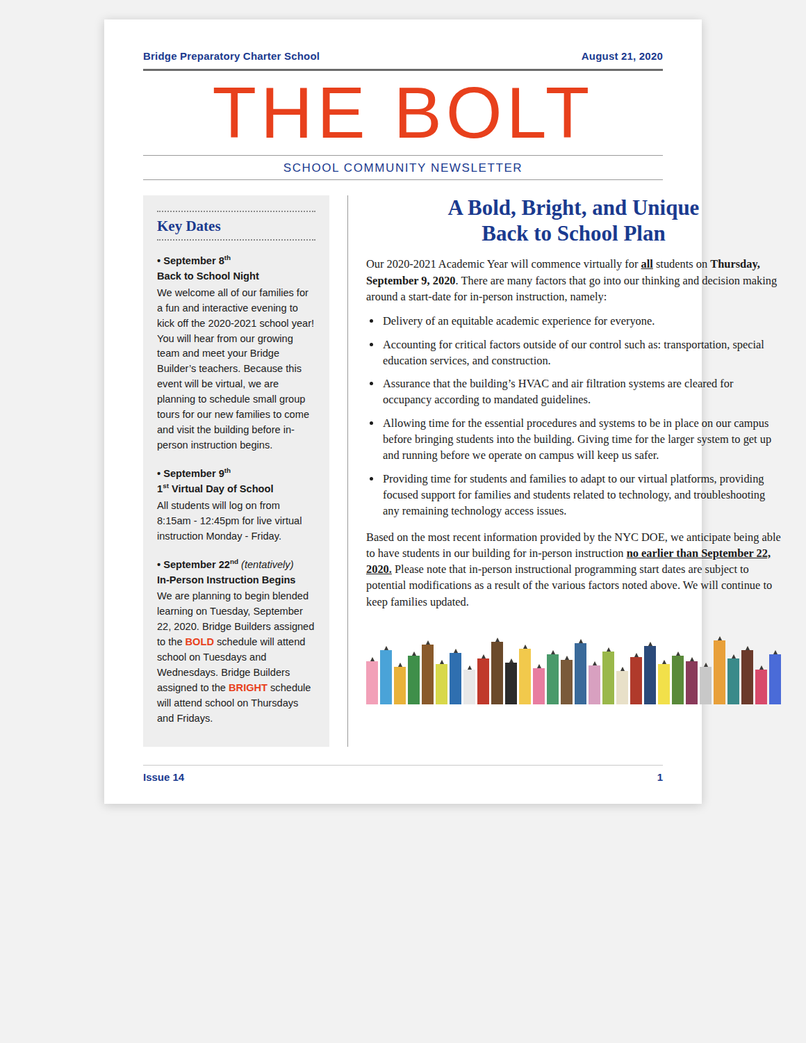Bridge Preparatory Charter School August 21, 2020
THE BOLT
SCHOOL COMMUNITY NEWSLETTER
Key Dates
• September 8th Back to School Night
We welcome all of our families for a fun and interactive evening to kick off the 2020-2021 school year! You will hear from our growing team and meet your Bridge Builder’s teachers. Because this event will be virtual, we are planning to schedule small group tours for our new families to come and visit the building before in-person instruction begins.
• September 9th 1st Virtual Day of School
All students will log on from 8:15am - 12:45pm for live virtual instruction Monday - Friday.
• September 22nd (tentatively) In-Person Instruction Begins
We are planning to begin blended learning on Tuesday, September 22, 2020. Bridge Builders assigned to the BOLD schedule will attend school on Tuesdays and Wednesdays. Bridge Builders assigned to the BRIGHT schedule will attend school on Thursdays and Fridays.
A Bold, Bright, and Unique
Back to School Plan
Our 2020-2021 Academic Year will commence virtually for all students on Thursday, September 9, 2020. There are many factors that go into our thinking and decision making around a start-date for in-person instruction, namely:
Delivery of an equitable academic experience for everyone.
Accounting for critical factors outside of our control such as: transportation, special education services, and construction.
Assurance that the building’s HVAC and air filtration systems are cleared for occupancy according to mandated guidelines.
Allowing time for the essential procedures and systems to be in place on our campus before bringing students into the building. Giving time for the larger system to get up and running before we operate on campus will keep us safer.
Providing time for students and families to adapt to our virtual platforms, providing focused support for families and students related to technology, and troubleshooting any remaining technology access issues.
Based on the most recent information provided by the NYC DOE, we anticipate being able to have students in our building for in-person instruction no earlier than September 22, 2020. Please note that in-person instructional programming start dates are subject to potential modifications as a result of the various factors noted above. We will continue to keep families updated.
Issue 14 1